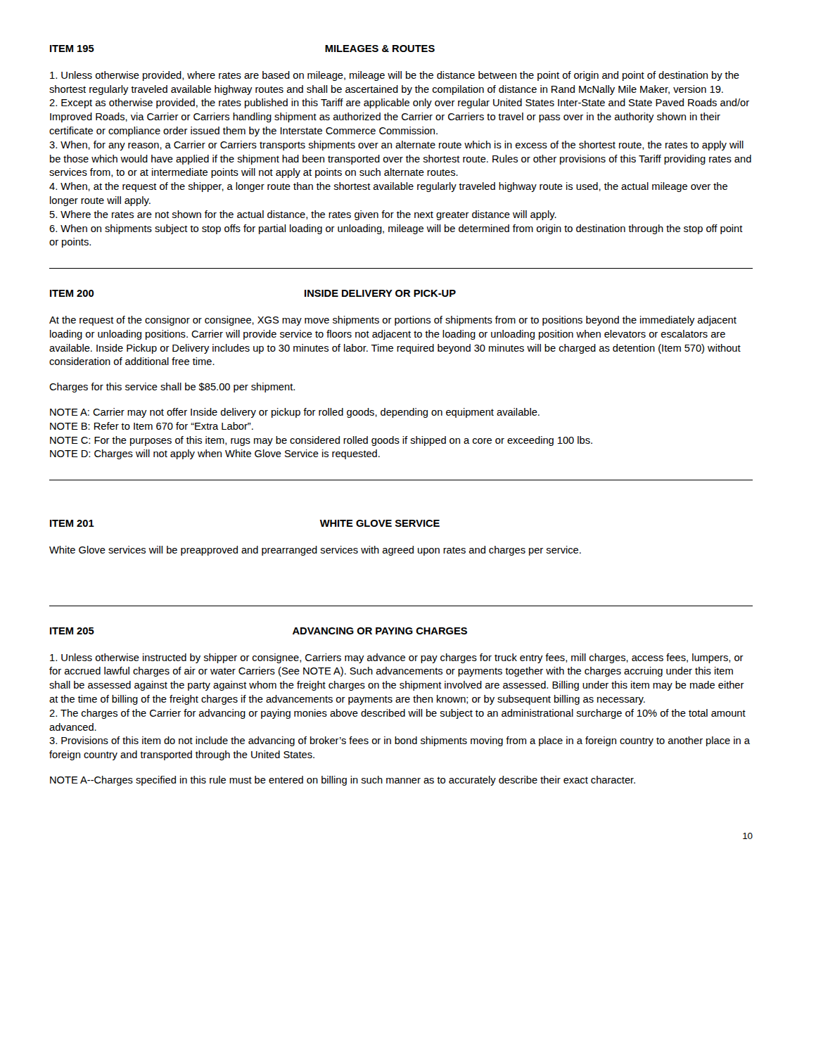ITEM 195 MILEAGES & ROUTES
1. Unless otherwise provided, where rates are based on mileage, mileage will be the distance between the point of origin and point of destination by the shortest regularly traveled available highway routes and shall be ascertained by the compilation of distance in Rand McNally Mile Maker, version 19.
2. Except as otherwise provided, the rates published in this Tariff are applicable only over regular United States Inter-State and State Paved Roads and/or Improved Roads, via Carrier or Carriers handling shipment as authorized the Carrier or Carriers to travel or pass over in the authority shown in their certificate or compliance order issued them by the Interstate Commerce Commission.
3. When, for any reason, a Carrier or Carriers transports shipments over an alternate route which is in excess of the shortest route, the rates to apply will be those which would have applied if the shipment had been transported over the shortest route. Rules or other provisions of this Tariff providing rates and services from, to or at intermediate points will not apply at points on such alternate routes.
4. When, at the request of the shipper, a longer route than the shortest available regularly traveled highway route is used, the actual mileage over the longer route will apply.
5. Where the rates are not shown for the actual distance, the rates given for the next greater distance will apply.
6. When on shipments subject to stop offs for partial loading or unloading, mileage will be determined from origin to destination through the stop off point or points.
ITEM 200 INSIDE DELIVERY OR PICK-UP
At the request of the consignor or consignee, XGS may move shipments or portions of shipments from or to positions beyond the immediately adjacent loading or unloading positions. Carrier will provide service to floors not adjacent to the loading or unloading position when elevators or escalators are available. Inside Pickup or Delivery includes up to 30 minutes of labor. Time required beyond 30 minutes will be charged as detention (Item 570) without consideration of additional free time.
Charges for this service shall be $85.00 per shipment.
NOTE A: Carrier may not offer Inside delivery or pickup for rolled goods, depending on equipment available.
NOTE B: Refer to Item 670 for “Extra Labor”.
NOTE C: For the purposes of this item, rugs may be considered rolled goods if shipped on a core or exceeding 100 lbs.
NOTE D: Charges will not apply when White Glove Service is requested.
ITEM 201 WHITE GLOVE SERVICE
White Glove services will be preapproved and prearranged services with agreed upon rates and charges per service.
ITEM 205 ADVANCING OR PAYING CHARGES
1. Unless otherwise instructed by shipper or consignee, Carriers may advance or pay charges for truck entry fees, mill charges, access fees, lumpers, or for accrued lawful charges of air or water Carriers (See NOTE A). Such advancements or payments together with the charges accruing under this item shall be assessed against the party against whom the freight charges on the shipment involved are assessed. Billing under this item may be made either at the time of billing of the freight charges if the advancements or payments are then known; or by subsequent billing as necessary.
2. The charges of the Carrier for advancing or paying monies above described will be subject to an administrational surcharge of 10% of the total amount advanced.
3. Provisions of this item do not include the advancing of broker’s fees or in bond shipments moving from a place in a foreign country to another place in a foreign country and transported through the United States.
NOTE A--Charges specified in this rule must be entered on billing in such manner as to accurately describe their exact character.
10